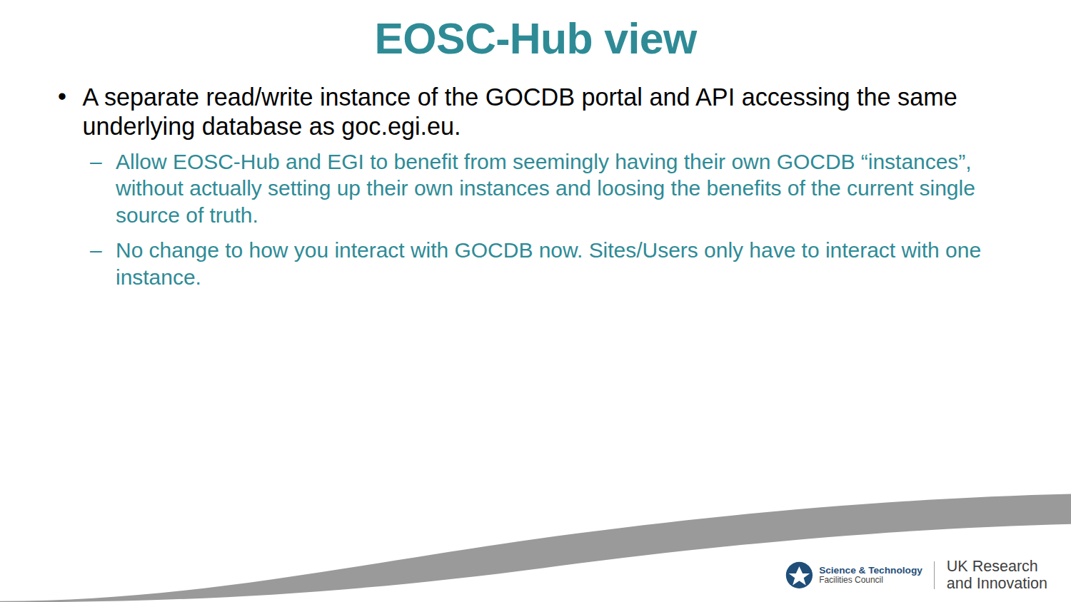EOSC-Hub view
A separate read/write instance of the GOCDB portal and API accessing the same underlying database as goc.egi.eu.
Allow EOSC-Hub and EGI to benefit from seemingly having their own GOCDB “instances”, without actually setting up their own instances and loosing the benefits of the current single source of truth.
No change to how you interact with GOCDB now. Sites/Users only have to interact with one instance.
Science & Technology
Facilities Council
UK Research
and Innovation